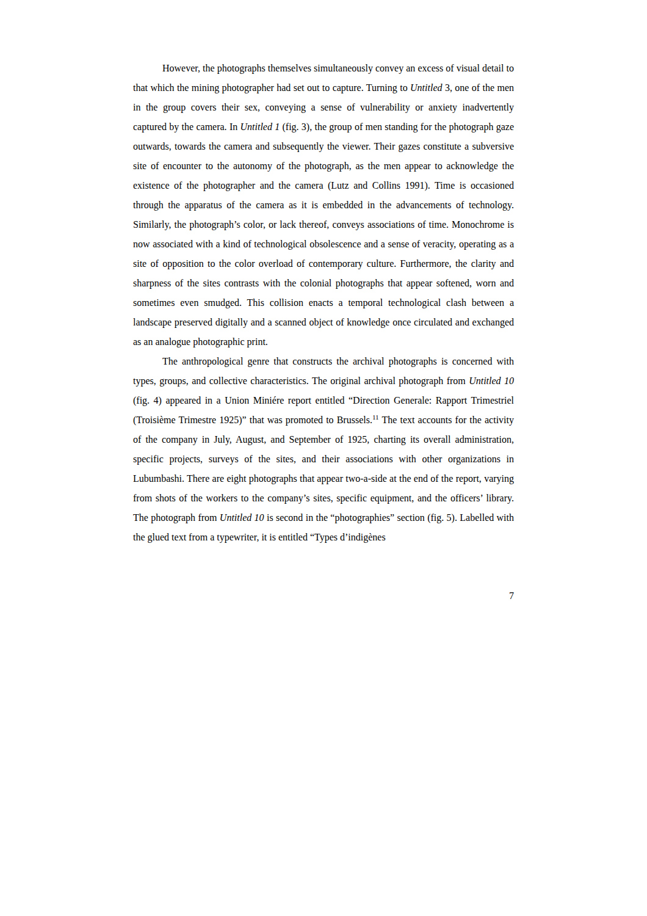However, the photographs themselves simultaneously convey an excess of visual detail to that which the mining photographer had set out to capture. Turning to Untitled 3, one of the men in the group covers their sex, conveying a sense of vulnerability or anxiety inadvertently captured by the camera. In Untitled 1 (fig. 3), the group of men standing for the photograph gaze outwards, towards the camera and subsequently the viewer. Their gazes constitute a subversive site of encounter to the autonomy of the photograph, as the men appear to acknowledge the existence of the photographer and the camera (Lutz and Collins 1991). Time is occasioned through the apparatus of the camera as it is embedded in the advancements of technology. Similarly, the photograph’s color, or lack thereof, conveys associations of time. Monochrome is now associated with a kind of technological obsolescence and a sense of veracity, operating as a site of opposition to the color overload of contemporary culture. Furthermore, the clarity and sharpness of the sites contrasts with the colonial photographs that appear softened, worn and sometimes even smudged. This collision enacts a temporal technological clash between a landscape preserved digitally and a scanned object of knowledge once circulated and exchanged as an analogue photographic print.
The anthropological genre that constructs the archival photographs is concerned with types, groups, and collective characteristics. The original archival photograph from Untitled 10 (fig. 4) appeared in a Union Miniére report entitled “Direction Generale: Rapport Trimestriel (Troisième Trimestre 1925)” that was promoted to Brussels.11 The text accounts for the activity of the company in July, August, and September of 1925, charting its overall administration, specific projects, surveys of the sites, and their associations with other organizations in Lubumbashi. There are eight photographs that appear two-a-side at the end of the report, varying from shots of the workers to the company’s sites, specific equipment, and the officers’ library. The photograph from Untitled 10 is second in the “photographies” section (fig. 5). Labelled with the glued text from a typewriter, it is entitled “Types d’indigènes
7